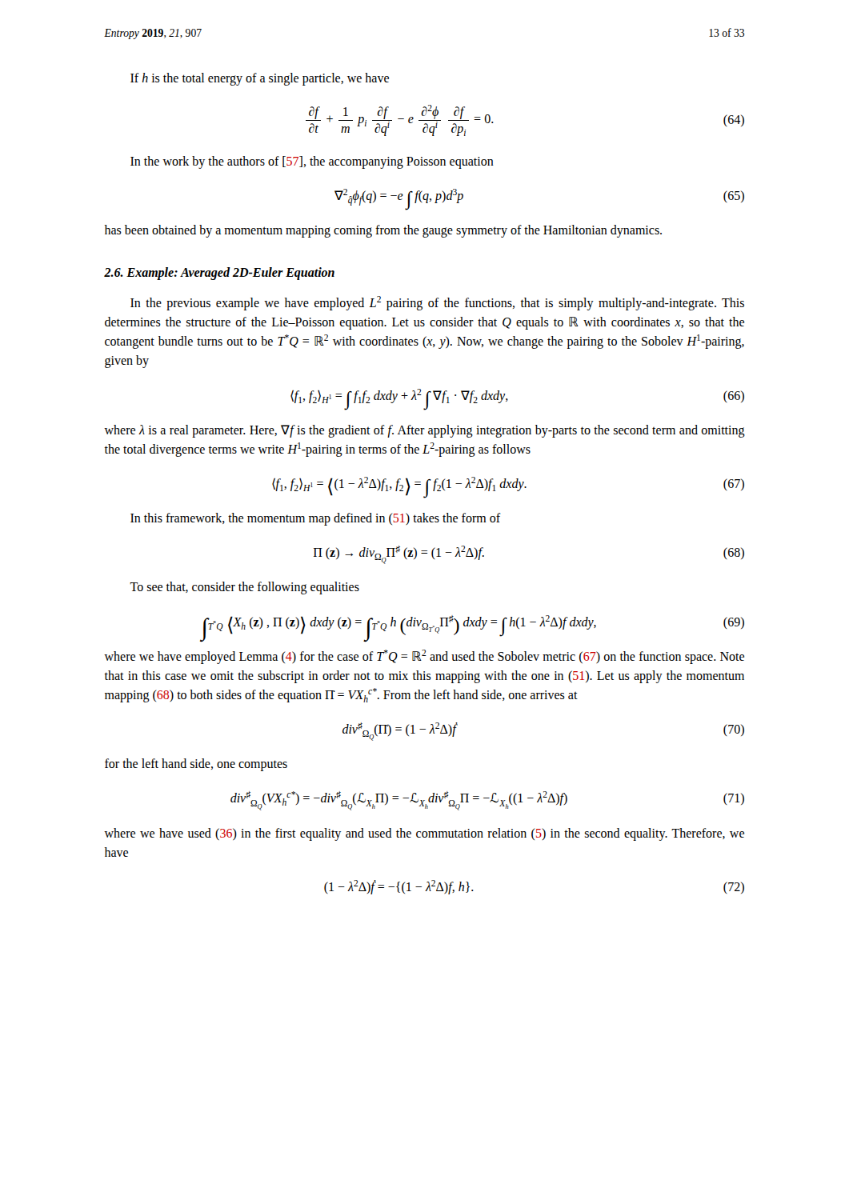Entropy 2019, 21, 907
13 of 33
If h is the total energy of a single particle, we have
∂f∂t + 1 m pi ∂f∂qi − e ∂2ϕ∂qi ∂f∂pi = 0.
(64)
In the work by the authors of [57], the accompanying Poisson equation
∇2q̂ϕf(q) = −e ∫ f(q, p)d3p
(65)
has been obtained by a momentum mapping coming from the gauge symmetry of the Hamiltonian dynamics.
2.6. Example: Averaged 2D-Euler Equation
In the previous example we have employed L2 pairing of the functions, that is simply multiply-and-integrate. This determines the structure of the Lie–Poisson equation. Let us consider that Q equals to ℝ with coordinates x, so that the cotangent bundle turns out to be T*Q = ℝ2 with coordinates (x, y). Now, we change the pairing to the Sobolev H1-pairing, given by
⟨f1, f2⟩H1 = ∫ f1f2 dxdy + λ2 ∫ ∇f1 · ∇f2 dxdy,
(66)
where λ is a real parameter. Here, ∇f is the gradient of f. After applying integration by-parts to the second term and omitting the total divergence terms we write H1-pairing in terms of the L2-pairing as follows
⟨f1, f2⟩H1 = ⟨(1 − λ2Δ)f1, f2⟩ = ∫ f2(1 − λ2Δ)f1 dxdy.
(67)
In this framework, the momentum map defined in (51) takes the form of
Π (z) → divΩQΠ♯ (z) = (1 − λ2Δ)f.
(68)
To see that, consider the following equalities
∫T*Q ⟨Xh (z) , Π (z)⟩ dxdy (z) = ∫T*Q h (divΩT*QΠ♯) dxdy = ∫ h(1 − λ2Δ)f dxdy,
(69)
where we have employed Lemma (4) for the case of T*Q = ℝ2 and used the Sobolev metric (67) on the function space. Note that in this case we omit the subscript in order not to mix this mapping with the one in (51). Let us apply the momentum mapping (68) to both sides of the equation Π̇ = VXhc*. From the left hand side, one arrives at
div♯ΩQ(Π̇) = (1 − λ2Δ)ḟ
(70)
for the left hand side, one computes
div♯ΩQ(VXhc*) = −div♯ΩQ(ℒXhΠ) = −ℒXhdiv♯ΩQΠ = −ℒXh((1 − λ2Δ)f)
(71)
where we have used (36) in the first equality and used the commutation relation (5) in the second equality. Therefore, we have
(1 − λ2Δ)ḟ = −{(1 − λ2Δ)f, h}.
(72)